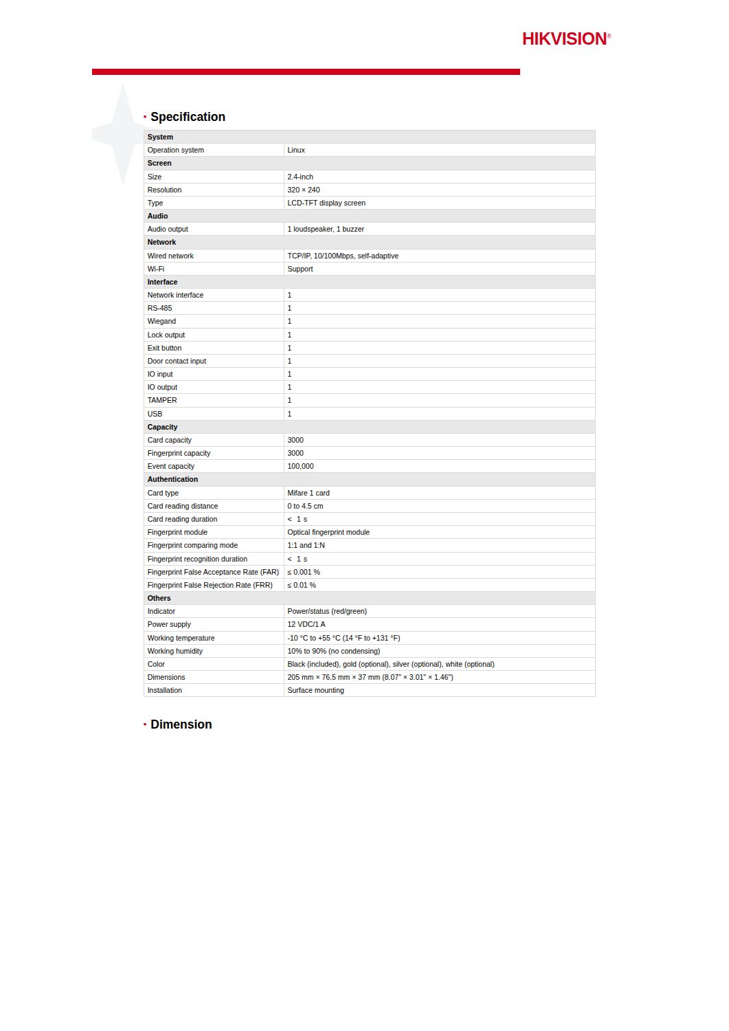HIK VISION®
Specification
| System |
| Operation system | Linux |
| Screen |
| Size | 2.4-inch |
| Resolution | 320 × 240 |
| Type | LCD-TFT display screen |
| Audio |
| Audio output | 1 loudspeaker, 1 buzzer |
| Network |
| Wired network | TCP/IP, 10/100Mbps, self-adaptive |
| Wi-Fi | Support |
| Interface |
| Network interface | 1 |
| RS-485 | 1 |
| Wiegand | 1 |
| Lock output | 1 |
| Exit button | 1 |
| Door contact input | 1 |
| IO input | 1 |
| IO output | 1 |
| TAMPER | 1 |
| USB | 1 |
| Capacity |
| Card capacity | 3000 |
| Fingerprint capacity | 3000 |
| Event capacity | 100,000 |
| Authentication |
| Card type | Mifare 1 card |
| Card reading distance | 0 to 4.5 cm |
| Card reading duration | < 1 s |
| Fingerprint module | Optical fingerprint module |
| Fingerprint comparing mode | 1:1 and 1:N |
| Fingerprint recognition duration | < 1 s |
| Fingerprint False Acceptance Rate (FAR) | ≤ 0.001 % |
| Fingerprint False Rejection Rate (FRR) | ≤ 0.01 % |
| Others |
| Indicator | Power/status (red/green) |
| Power supply | 12 VDC/1 A |
| Working temperature | -10 °C to +55 °C (14 °F to +131 °F) |
| Working humidity | 10% to 90% (no condensing) |
| Color | Black (included), gold (optional), silver (optional), white (optional) |
| Dimensions | 205 mm × 76.5 mm × 37 mm (8.07" × 3.01" × 1.46") |
| Installation | Surface mounting |
Dimension